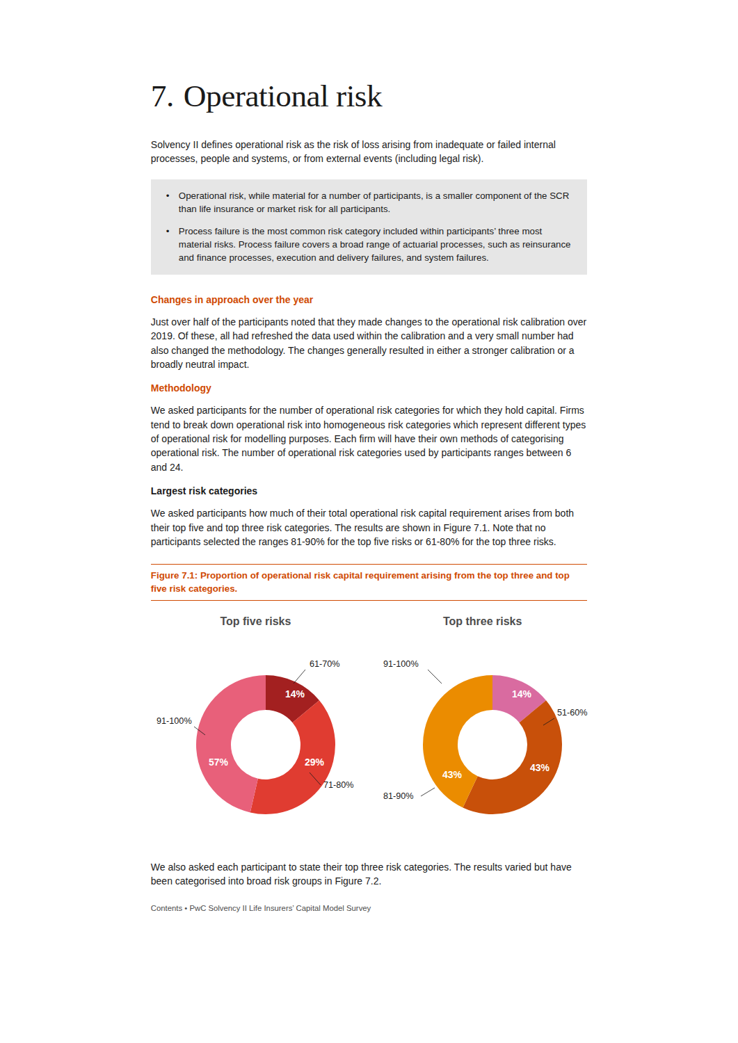7. Operational risk
Solvency II defines operational risk as the risk of loss arising from inadequate or failed internal processes, people and systems, or from external events (including legal risk).
Operational risk, while material for a number of participants, is a smaller component of the SCR than life insurance or market risk for all participants.
Process failure is the most common risk category included within participants’ three most material risks. Process failure covers a broad range of actuarial processes, such as reinsurance and finance processes, execution and delivery failures, and system failures.
Changes in approach over the year
Just over half of the participants noted that they made changes to the operational risk calibration over 2019. Of these, all had refreshed the data used within the calibration and a very small number had also changed the methodology. The changes generally resulted in either a stronger calibration or a broadly neutral impact.
Methodology
We asked participants for the number of operational risk categories for which they hold capital. Firms tend to break down operational risk into homogeneous risk categories which represent different types of operational risk for modelling purposes. Each firm will have their own methods of categorising operational risk. The number of operational risk categories used by participants ranges between 6 and 24.
Largest risk categories
We asked participants how much of their total operational risk capital requirement arises from both their top five and top three risk categories. The results are shown in Figure 7.1. Note that no participants selected the ranges 81-90% for the top five risks or 61-80% for the top three risks.
Figure 7.1: Proportion of operational risk capital requirement arising from the top three and top five risk categories.
Top five risks
14% 29% 57% 61-70% 71-80% 91-100%
Top three risks
14% 43% 43% 91-100% 51-60% 81-90%
We also asked each participant to state their top three risk categories. The results varied but have been categorised into broad risk groups in Figure 7.2.
Contents • PwC Solvency II Life Insurers’ Capital Model Survey